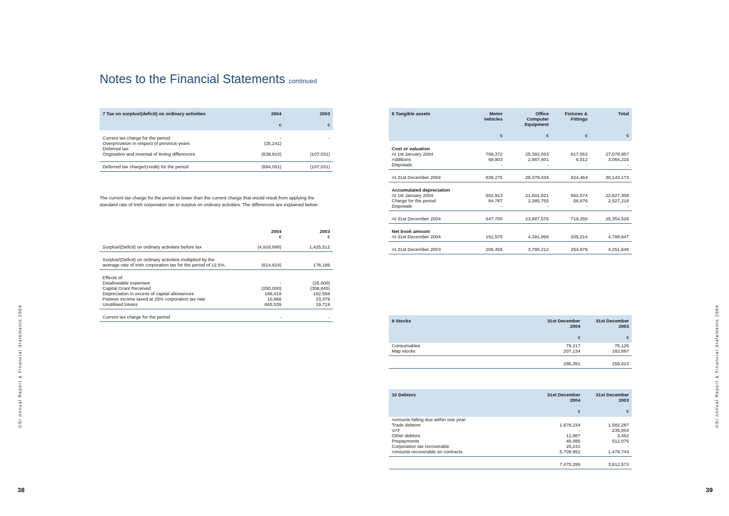Notes to the Financial Statements continued
OSI Annual Report & Financial Statements 2004
OSI Annual Report & Financial Statements 2004
38
39
| 7 Tax on surplus/(deficit) on ordinary activities | 2004 | 2003 |
| | € | € |
| Current tax charge for the period | - | - |
| Overprovision in respect of previous years | (25,241) | |
| Deferred tax: | | |
| Origination and reversal of timing differences | (638,810) | (107,031) |
| Deferred tax charge/(credit) for the period | (664,051) | (107,031) |
The current tax charge for the period is lower than the current charge that would result from applying the standard rate of Irish corporation tax to surplus on ordinary activities. The differences are explained below:
| | 2004 | 2003 |
| | € | € |
| Surplus/(Deficit) on ordinary activities before tax | (4,916,990) | 1,425,512 |
| Surplus/(Deficit) on ordinary activities multiplied by the | | |
| average rate of Irish corporation tax for the period of 12.5%. | (614,624) | 178,189 |
| Effects of: | | |
| Disallowable expenses | - | (25,000) |
| Capital Grant Received | (250,000) | (358,845) |
| Depreciation in excess of capital allowances | 188,419 | 162,558 |
| Passive income taxed at 25% corporation tax rate | 10,666 | 23,379 |
| Unutilised losses | 665,539 | 19,719 |
| Current tax charge for the period | - | - |
| 8 Tangible assets | Motor Vehicles | Office Computer Equipment | Fixtures & Fittings | Total |
| | € | € | € | € |
| Cost or valuation | |
| At 1st January 2004 | 769,372 | 25,392,033 | 917,552 | 27,078,957 |
| Additions | 69,903 | 2,987,401 | 6,912 | 3,064,216 |
| Disposals | - | - | - | - |
| At 31st December 2004 | 839,275 | 28,379,434 | 924,464 | 30,143,173 |
| Accumulated depreciation | |
| At 1st January 2004 | 562,913 | 21,601,821 | 662,574 | 22,827,308 |
| Charge for the period | 84,787 | 2,385,755 | 56,676 | 2,527,218 |
| Disposals | - | - | - | - |
| At 31st December 2004 | 647,700 | 23,987,576 | 719,250 | 25,354,526 |
| Net book amount | |
| At 31st December 2004 | 191,575 | 4,391,858 | 205,214 | 4,788,647 |
| At 31st December 2003 | 206,459 | 3,790,212 | 254,978 | 4,251,649 |
| 9 Stocks | 31st December 2004 | 31st December 2003 |
| | € | € |
| Consumables | 79,217 | 76,126 |
| Map stocks | 207,134 | 182,897 |
| | 286,351 | 259,023 |
| 10 Debtors | 31st December 2004 | 31st December 2003 |
| | € | € |
| Amounts falling due within one year: | | |
| Trade debtors | 1,678,234 | 1,582,287 |
| VAT | - | 235,004 |
| Other debtors | 12,887 | 3,462 |
| Prepayments | 48,985 | 512,075 |
| Corporation tax recoverable | 25,241 | - |
| Amounts recoverable on contracts | 5,709.952 | 1,479,744 |
| | 7,475,299 | 3,812,572 |